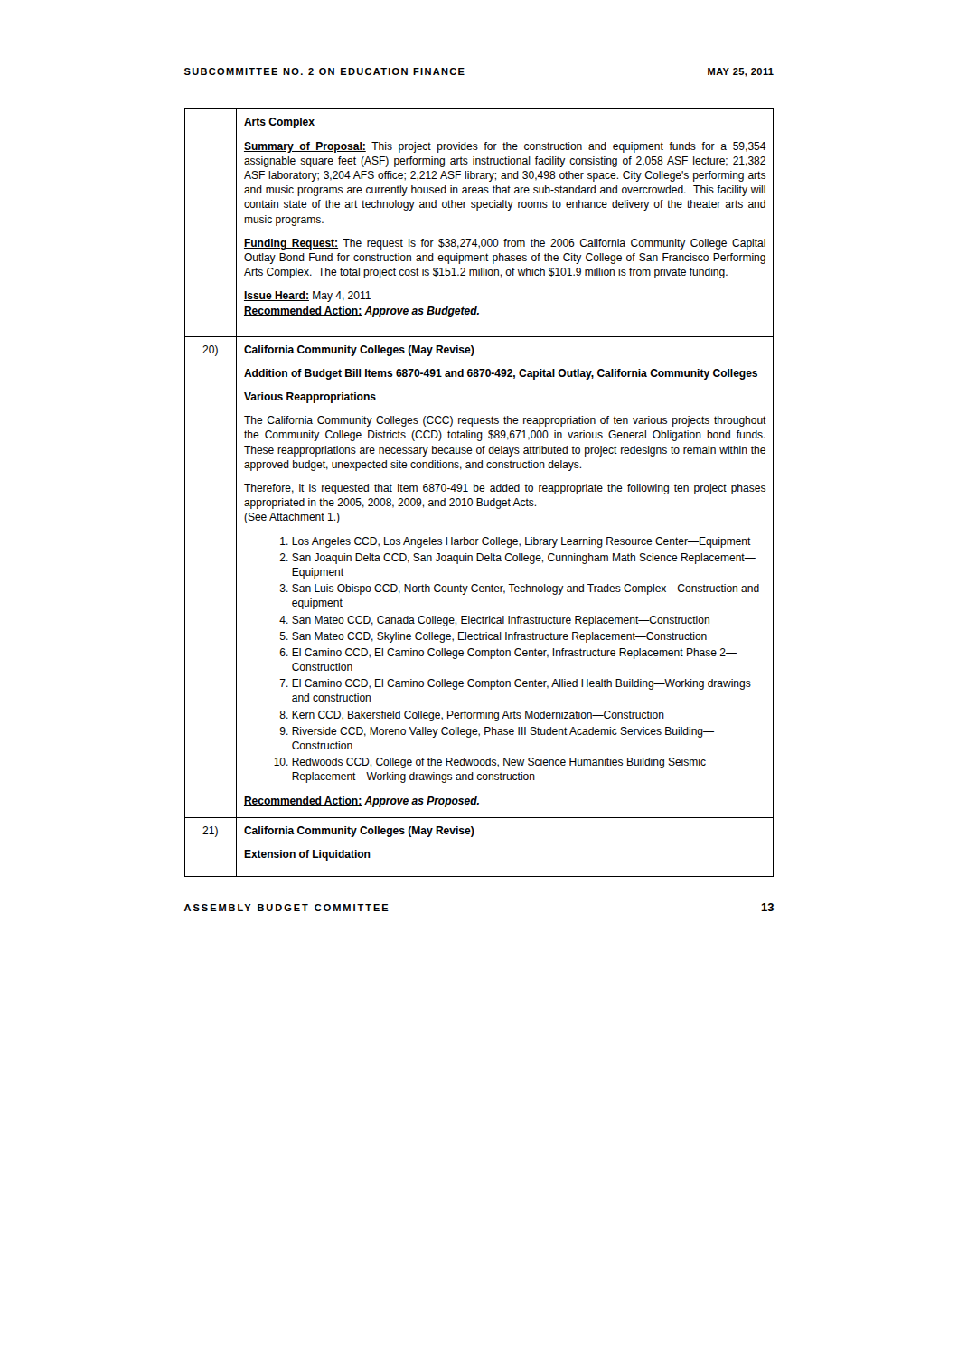Subcommittee No. 2 on Education Finance
May 25, 2011
| | Arts Complex Summary of Proposal: This project provides for the construction and equipment funds for a 59,354 assignable square feet (ASF) performing arts instructional facility consisting of 2,058 ASF lecture; 21,382 ASF laboratory; 3,204 AFS office; 2,212 ASF library; and 30,498 other space. City College's performing arts and music programs are currently housed in areas that are sub-standard and overcrowded. This facility will contain state of the art technology and other specialty rooms to enhance delivery of the theater arts and music programs. Funding Request: The request is for $38,274,000 from the 2006 California Community College Capital Outlay Bond Fund for construction and equipment phases of the City College of San Francisco Performing Arts Complex. The total project cost is $151.2 million, of which $101.9 million is from private funding. Issue Heard: May 4, 2011 Recommended Action: Approve as Budgeted. |
| 20) | California Community Colleges (May Revise) Addition of Budget Bill Items 6870-491 and 6870-492, Capital Outlay, California Community Colleges Various Reappropriations The California Community Colleges (CCC) requests the reappropriation of ten various projects throughout the Community College Districts (CCD) totaling $89,671,000 in various General Obligation bond funds. These reappropriations are necessary because of delays attributed to project redesigns to remain within the approved budget, unexpected site conditions, and construction delays. Therefore, it is requested that Item 6870-491 be added to reappropriate the following ten project phases appropriated in the 2005, 2008, 2009, and 2010 Budget Acts. (See Attachment 1.) Los Angeles CCD, Los Angeles Harbor College, Library Learning Resource Center—Equipment San Joaquin Delta CCD, San Joaquin Delta College, Cunningham Math Science Replacement—Equipment San Luis Obispo CCD, North County Center, Technology and Trades Complex—Construction and equipment San Mateo CCD, Canada College, Electrical Infrastructure Replacement—Construction San Mateo CCD, Skyline College, Electrical Infrastructure Replacement—Construction El Camino CCD, El Camino College Compton Center, Infrastructure Replacement Phase 2—Construction El Camino CCD, El Camino College Compton Center, Allied Health Building—Working drawings and construction Kern CCD, Bakersfield College, Performing Arts Modernization—Construction Riverside CCD, Moreno Valley College, Phase III Student Academic Services Building—Construction Redwoods CCD, College of the Redwoods, New Science Humanities Building Seismic Replacement—Working drawings and construction Recommended Action: Approve as Proposed. |
| 21) | California Community Colleges (May Revise) Extension of Liquidation |
Assembly Budget Committee
13